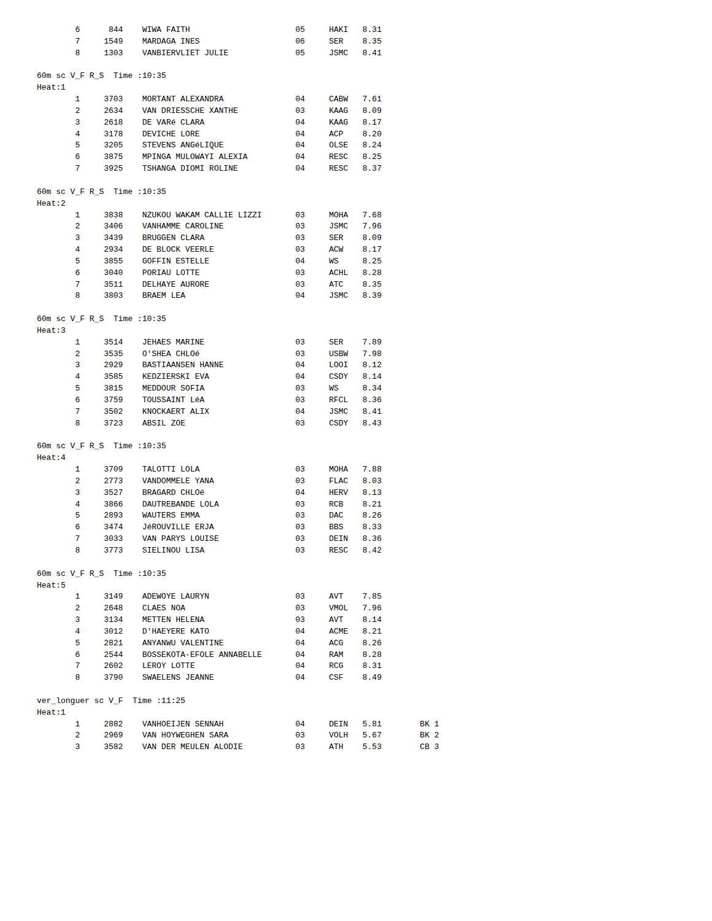6      844    WIWA FAITH                      05     HAKI   8.31
        7     1549    MARDAGA INES                    06     SER    8.35
        8     1303    VANBIERVLIET JULIE              05     JSMC   8.41
60m sc V_F R_S  Time :10:35
Heat:1
        1     3703    MORTANT ALEXANDRA               04     CABW   7.61
        2     2634    VAN DRIESSCHE XANTHE            03     KAAG   8.09
        3     2618    DE VARé CLARA                   04     KAAG   8.17
        4     3178    DEVICHE LORE                    04     ACP    8.20
        5     3205    STEVENS ANGéLIQUE               04     OLSE   8.24
        6     3875    MPINGA MULOWAYI ALEXIA          04     RESC   8.25
        7     3925    TSHANGA DIOMI ROLINE            04     RESC   8.37
60m sc V_F R_S  Time :10:35
Heat:2
        1     3838    NZUKOU WAKAM CALLIE LIZZI       03     MOHA   7.68
        2     3406    VANHAMME CAROLINE               03     JSMC   7.96
        3     3439    BRUGGEN CLARA                   03     SER    8.09
        4     2934    DE BLOCK VEERLE                 03     ACW    8.17
        5     3855    GOFFIN ESTELLE                  04     WS     8.25
        6     3040    PORIAU LOTTE                    03     ACHL   8.28
        7     3511    DELHAYE AURORE                  03     ATC    8.35
        8     3803    BRAEM LEA                       04     JSMC   8.39
60m sc V_F R_S  Time :10:35
Heat:3
        1     3514    JEHAES MARINE                   03     SER    7.89
        2     3535    O'SHEA CHLOé                    03     USBW   7.98
        3     2929    BASTIAANSEN HANNE               04     LOOI   8.12
        4     3585    KEDZIERSKI EVA                  04     CSDY   8.14
        5     3815    MEDDOUR SOFIA                   03     WS     8.34
        6     3759    TOUSSAINT LéA                   03     RFCL   8.36
        7     3502    KNOCKAERT ALIX                  04     JSMC   8.41
        8     3723    ABSIL ZOE                       03     CSDY   8.43
60m sc V_F R_S  Time :10:35
Heat:4
        1     3709    TALOTTI LOLA                    03     MOHA   7.88
        2     2773    VANDOMMELE YANA                 03     FLAC   8.03
        3     3527    BRAGARD CHLOé                   04     HERV   8.13
        4     3866    DAUTREBANDE LOLA                03     RCB    8.21
        5     2893    WAUTERS EMMA                    03     DAC    8.26
        6     3474    JéROUVILLE ERJA                 03     BBS    8.33
        7     3033    VAN PARYS LOUISE                03     DEIN   8.36
        8     3773    SIELINOU LISA                   03     RESC   8.42
60m sc V_F R_S  Time :10:35
Heat:5
        1     3149    ADEWOYE LAURYN                  03     AVT    7.85
        2     2648    CLAES NOA                       03     VMOL   7.96
        3     3134    METTEN HELENA                   03     AVT    8.14
        4     3012    D'HAEYERE KATO                  04     ACME   8.21
        5     2821    ANYANWU VALENTINE               04     ACG    8.26
        6     2544    BOSSEKOTA-EFOLE ANNABELLE       04     RAM    8.28
        7     2602    LEROY LOTTE                     04     RCG    8.31
        8     3790    SWAELENS JEANNE                 04     CSF    8.49
ver_longuer sc V_F  Time :11:25
Heat:1
        1     2882    VANHOEIJEN SENNAH               04     DEIN   5.81        BK 1
        2     2969    VAN HOYWEGHEN SARA              03     VOLH   5.67        BK 2
        3     3582    VAN DER MEULEN ALODIE           03     ATH    5.53        CB 3